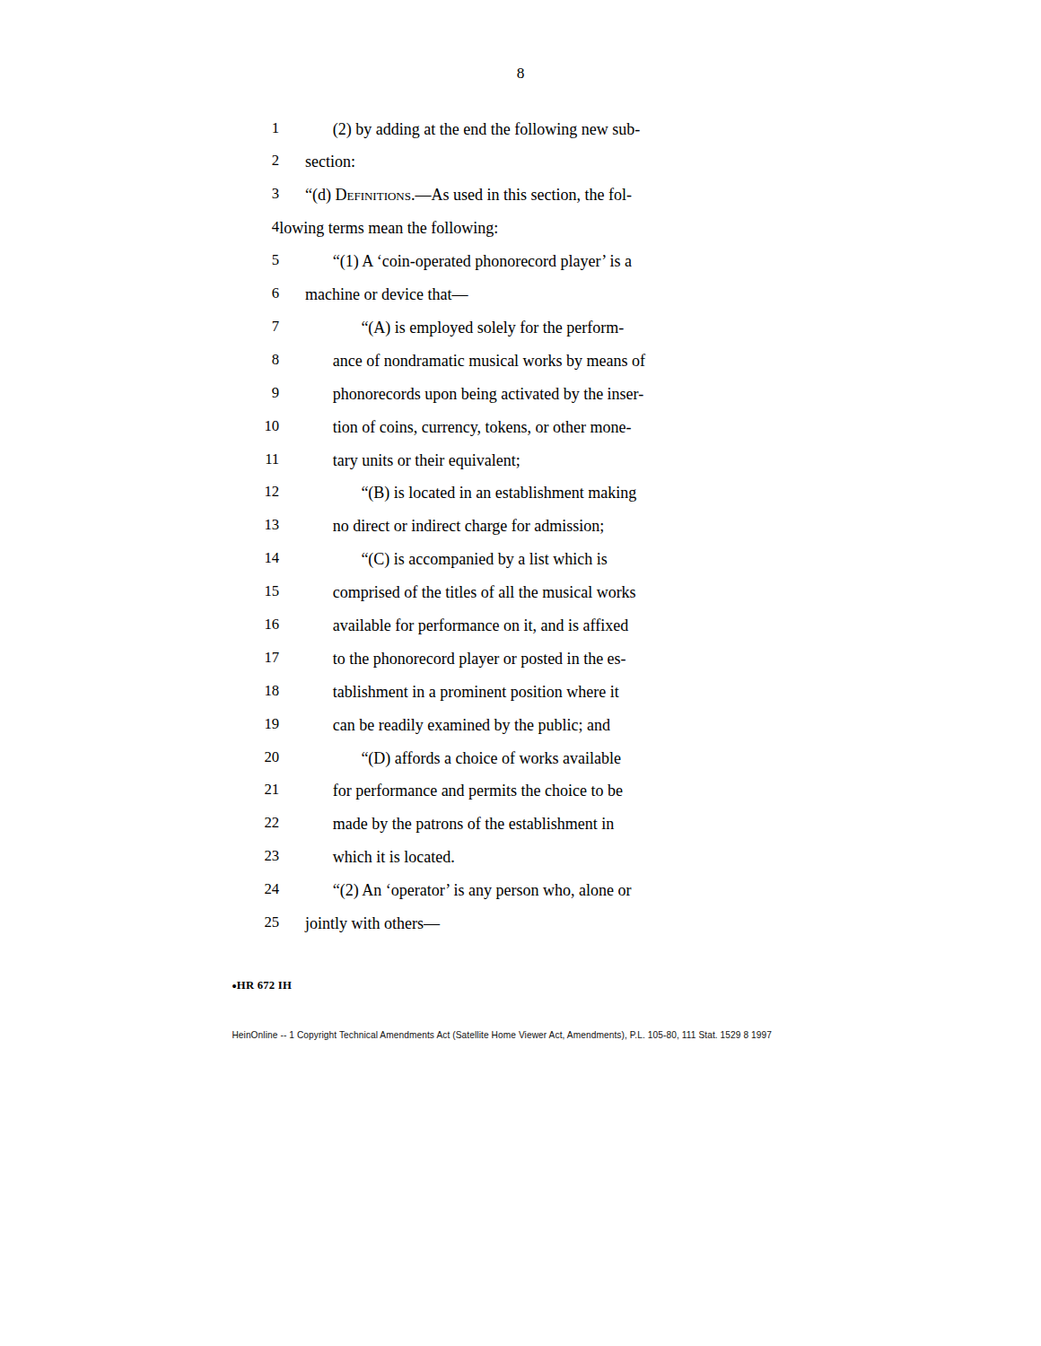8
| 1 | (2) by adding at the end the following new sub- |
| 2 | section: |
| 3 | “(d) Definitions. —As used in this section, the fol- |
| 4 | lowing terms mean the following: |
| 5 | “(1) A ‘coin-operated phonorecord player’ is a |
| 6 | machine or device that— |
| 7 | “(A) is employed solely for the perform- |
| 8 | ance of nondramatic musical works by means of |
| 9 | phonorecords upon being activated by the inser- |
| 10 | tion of coins, currency, tokens, or other mone- |
| 11 | tary units or their equivalent; |
| 12 | “(B) is located in an establishment making |
| 13 | no direct or indirect charge for admission; |
| 14 | “(C) is accompanied by a list which is |
| 15 | comprised of the titles of all the musical works |
| 16 | available for performance on it, and is affixed |
| 17 | to the phonorecord player or posted in the es- |
| 18 | tablishment in a prominent position where it |
| 19 | can be readily examined by the public; and |
| 20 | “(D) affords a choice of works available |
| 21 | for performance and permits the choice to be |
| 22 | made by the patrons of the establishment in |
| 23 | which it is located. |
| 24 | “(2) An ‘operator’ is any person who, alone or |
| 25 | jointly with others— |
•HR 672 IH
HeinOnline -- 1 Copyright Technical Amendments Act (Satellite Home Viewer Act, Amendments), P.L. 105-80, 111 Stat. 1529 8 1997